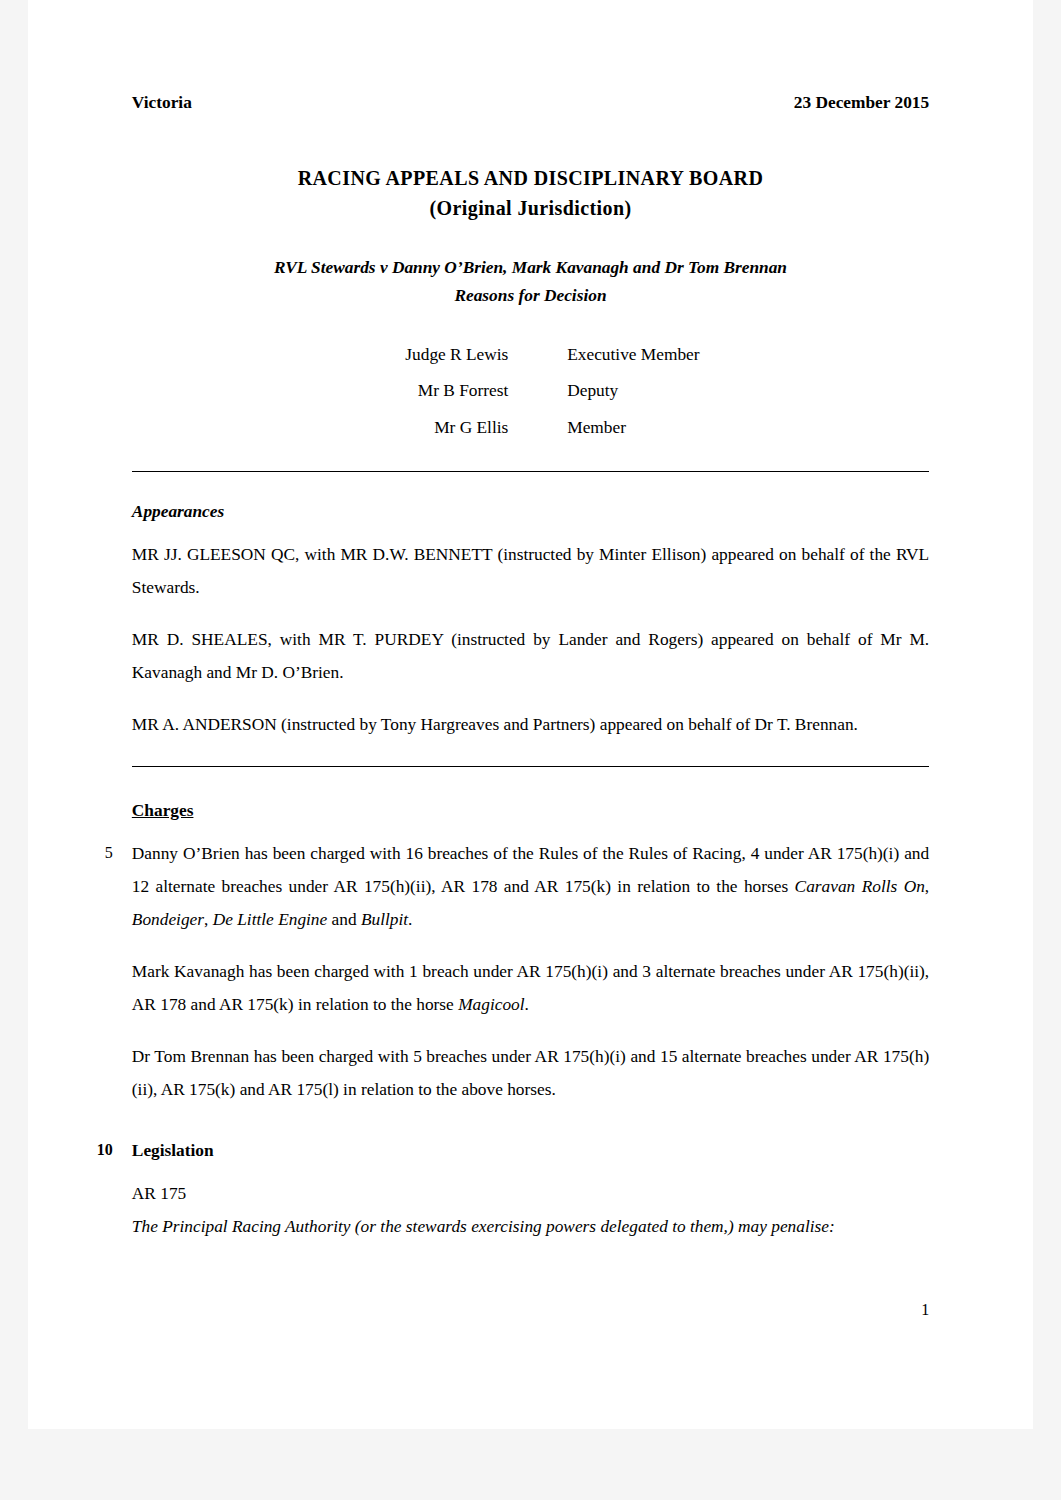Victoria 23 December 2015
RACING APPEALS AND DISCIPLINARY BOARD (Original Jurisdiction)
RVL Stewards v Danny O’Brien, Mark Kavanagh and Dr Tom Brennan
Reasons for Decision
| Judge R Lewis | Executive Member |
| Mr B Forrest | Deputy |
| Mr G Ellis | Member |
Appearances
MR JJ. GLEESON QC, with MR D.W. BENNETT (instructed by Minter Ellison) appeared on behalf of the RVL Stewards.
MR D. SHEALES, with MR T. PURDEY (instructed by Lander and Rogers) appeared on behalf of Mr M. Kavanagh and Mr D. O’Brien.
MR A. ANDERSON (instructed by Tony Hargreaves and Partners) appeared on behalf of Dr T. Brennan.
Charges
5 Danny O’Brien has been charged with 16 breaches of the Rules of the Rules of Racing, 4 under AR 175(h)(i) and 12 alternate breaches under AR 175(h)(ii), AR 178 and AR 175(k) in relation to the horses Caravan Rolls On, Bondeiger, De Little Engine and Bullpit.
Mark Kavanagh has been charged with 1 breach under AR 175(h)(i) and 3 alternate breaches under AR 175(h)(ii), AR 178 and AR 175(k) in relation to the horse Magicool.
Dr Tom Brennan has been charged with 5 breaches under AR 175(h)(i) and 15 alternate breaches under AR 175(h)(ii), AR 175(k) and AR 175(l) in relation to the above horses.
10 Legislation
AR 175
The Principal Racing Authority (or the stewards exercising powers delegated to them,) may penalise:
1